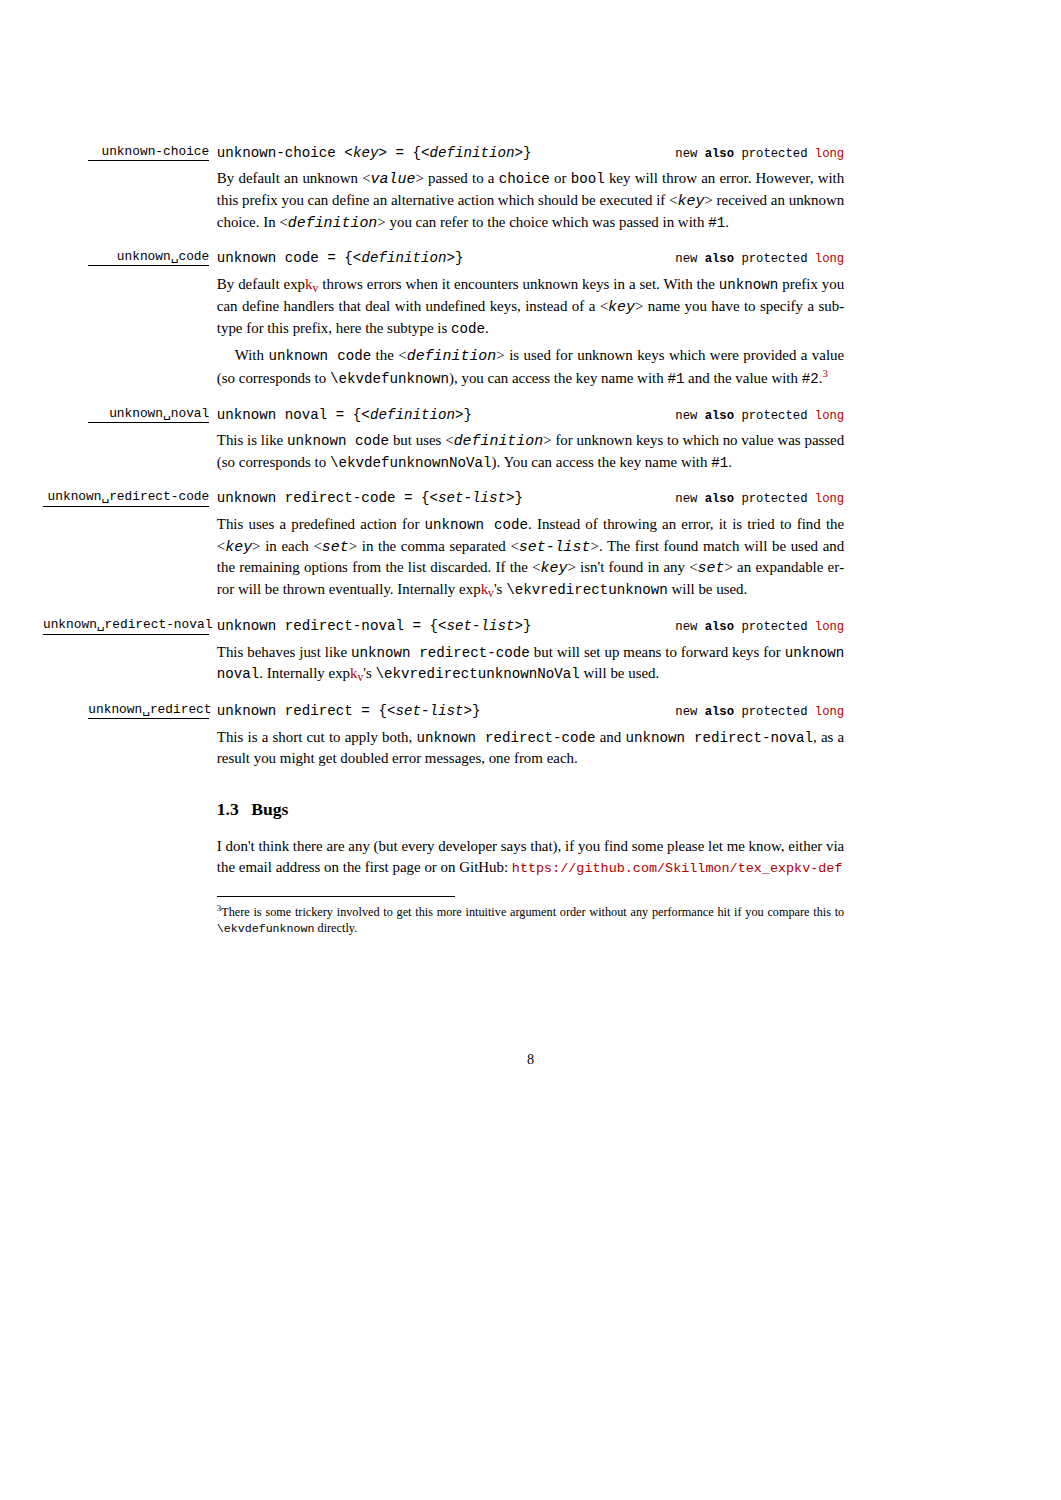unknown-choice
unknown-choice <key> = {<definition>}
new also protected long
By default an unknown <value> passed to a choice or bool key will throw an error. However, with this prefix you can define an alternative action which should be executed if <key> received an unknown choice. In <definition> you can refer to the choice which was passed in with #1.
unknown␣code
unknown code = {<definition>}
new also protected long
By default expkv throws errors when it encounters unknown keys in a set. With the unknown prefix you can define handlers that deal with undefined keys, instead of a <key> name you have to specify a subtype for this prefix, here the subtype is code.
With unknown code the <definition> is used for unknown keys which were provided a value (so corresponds to \ekvdefunknown), you can access the key name with #1 and the value with #2.3
unknown␣noval
unknown noval = {<definition>}
new also protected long
This is like unknown code but uses <definition> for unknown keys to which no value was passed (so corresponds to \ekvdefunknownNoVal). You can access the key name with #1.
unknown␣redirect-code
unknown redirect-code = {<set-list>}
new also protected long
This uses a predefined action for unknown code. Instead of throwing an error, it is tried to find the <key> in each <set> in the comma separated <set-list>. The first found match will be used and the remaining options from the list discarded. If the <key> isn't found in any <set> an expandable error will be thrown eventually. Internally expkv's \ekvredirectunknown will be used.
unknown␣redirect-noval
unknown redirect-noval = {<set-list>}
new also protected long
This behaves just like unknown redirect-code but will set up means to forward keys for unknown noval. Internally expkv's \ekvredirectunknownNoVal will be used.
unknown␣redirect
unknown redirect = {<set-list>}
new also protected long
This is a short cut to apply both, unknown redirect-code and unknown redirect-noval, as a result you might get doubled error messages, one from each.
1.3 Bugs
I don't think there are any (but every developer says that), if you find some please let me know, either via the email address on the first page or on GitHub: https://github.com/Skillmon/tex_expkv-def
3There is some trickery involved to get this more intuitive argument order without any performance hit if you compare this to \ekvdefunknown directly.
8